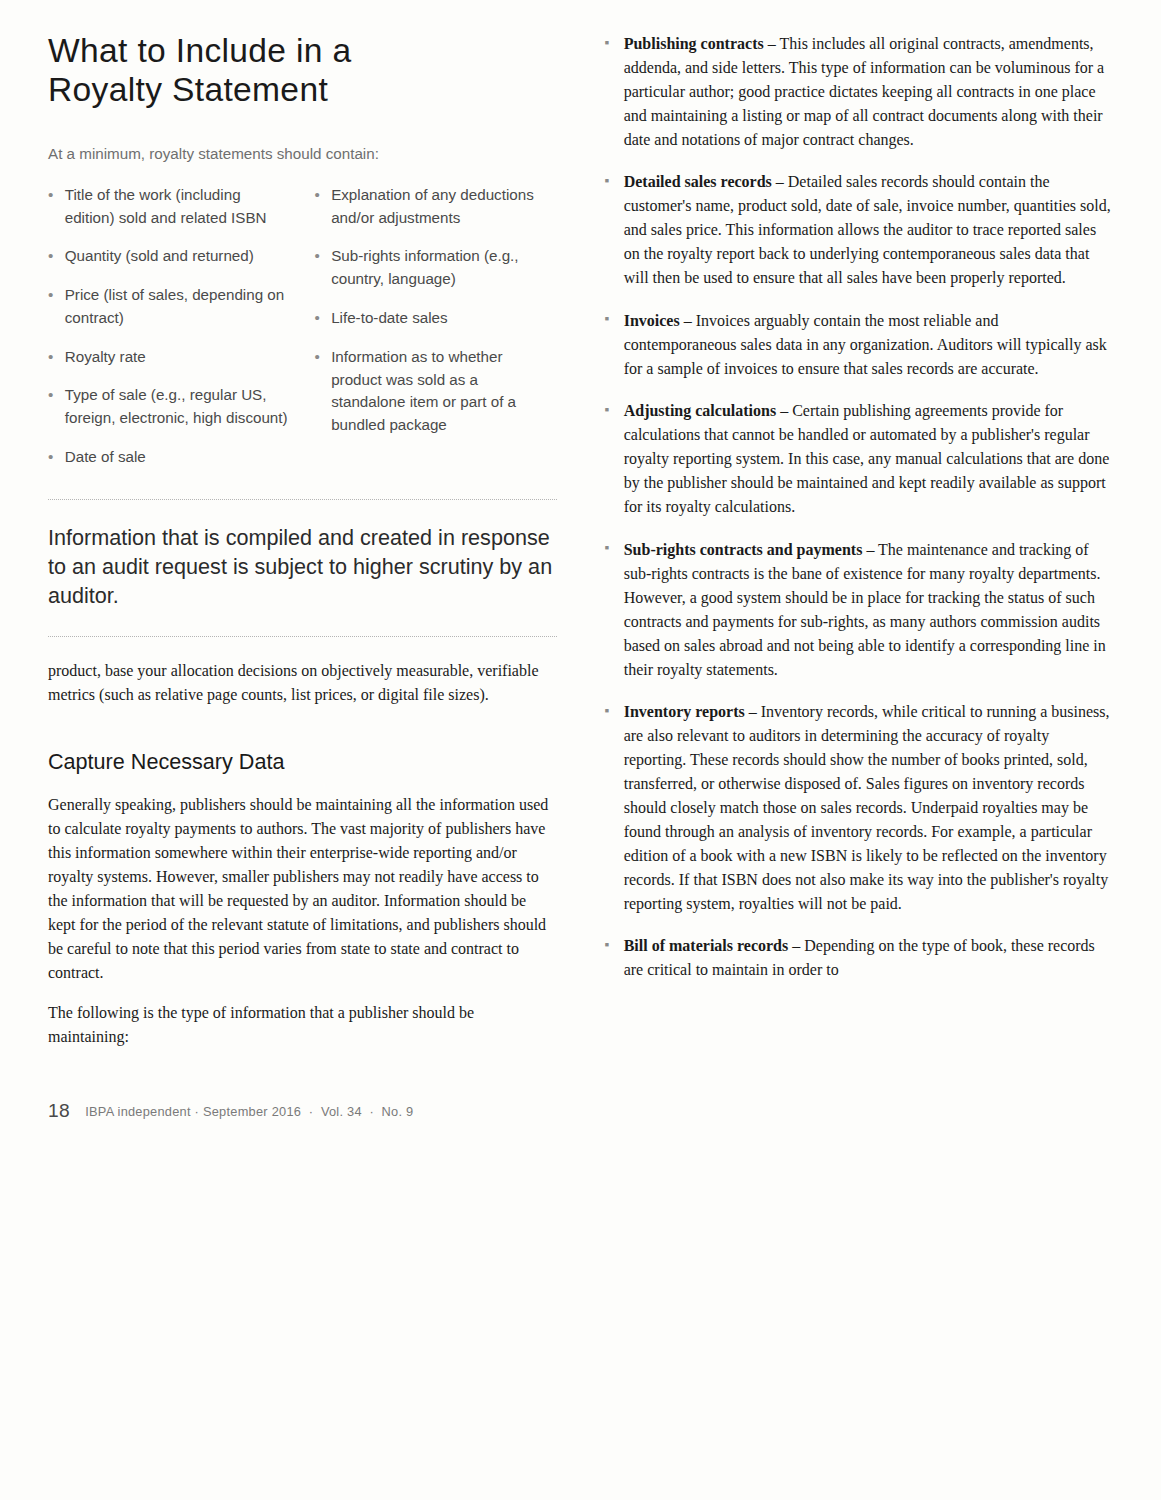What to Include in a
Royalty Statement
At a minimum, royalty statements should contain:
Title of the work (including edition) sold and related ISBN
Quantity (sold and returned)
Price (list of sales, depending on contract)
Royalty rate
Type of sale (e.g., regular US, foreign, electronic, high discount)
Date of sale
Explanation of any deductions and/or adjustments
Sub-rights information (e.g., country, language)
Life-to-date sales
Information as to whether product was sold as a standalone item or part of a bundled package
Information that is compiled and created in response to an audit request is subject to higher scrutiny by an auditor.
product, base your allocation decisions on objectively measurable, verifiable metrics (such as relative page counts, list prices, or digital file sizes).
Capture Necessary Data
Generally speaking, publishers should be maintaining all the information used to calculate royalty payments to authors. The vast majority of publishers have this information somewhere within their enterprise-wide reporting and/or royalty systems. However, smaller publishers may not readily have access to the information that will be requested by an auditor. Information should be kept for the period of the relevant statute of limitations, and publishers should be careful to note that this period varies from state to state and contract to contract.
The following is the type of information that a publisher should be maintaining:
Publishing contracts – This includes all original contracts, amendments, addenda, and side letters. This type of information can be voluminous for a particular author; good practice dictates keeping all contracts in one place and maintaining a listing or map of all contract documents along with their date and notations of major contract changes.
Detailed sales records – Detailed sales records should contain the customer's name, product sold, date of sale, invoice number, quantities sold, and sales price. This information allows the auditor to trace reported sales on the royalty report back to underlying contemporaneous sales data that will then be used to ensure that all sales have been properly reported.
Invoices – Invoices arguably contain the most reliable and contemporaneous sales data in any organization. Auditors will typically ask for a sample of invoices to ensure that sales records are accurate.
Adjusting calculations – Certain publishing agreements provide for calculations that cannot be handled or automated by a publisher's regular royalty reporting system. In this case, any manual calculations that are done by the publisher should be maintained and kept readily available as support for its royalty calculations.
Sub-rights contracts and payments – The maintenance and tracking of sub-rights contracts is the bane of existence for many royalty departments. However, a good system should be in place for tracking the status of such contracts and payments for sub-rights, as many authors commission audits based on sales abroad and not being able to identify a corresponding line in their royalty statements.
Inventory reports – Inventory records, while critical to running a business, are also relevant to auditors in determining the accuracy of royalty reporting. These records should show the number of books printed, sold, transferred, or otherwise disposed of. Sales figures on inventory records should closely match those on sales records. Underpaid royalties may be found through an analysis of inventory records. For example, a particular edition of a book with a new ISBN is likely to be reflected on the inventory records. If that ISBN does not also make its way into the publisher's royalty reporting system, royalties will not be paid.
Bill of materials records – Depending on the type of book, these records are critical to maintain in order to
18 IBPA independent · September 2016 · Vol. 34 · No. 9